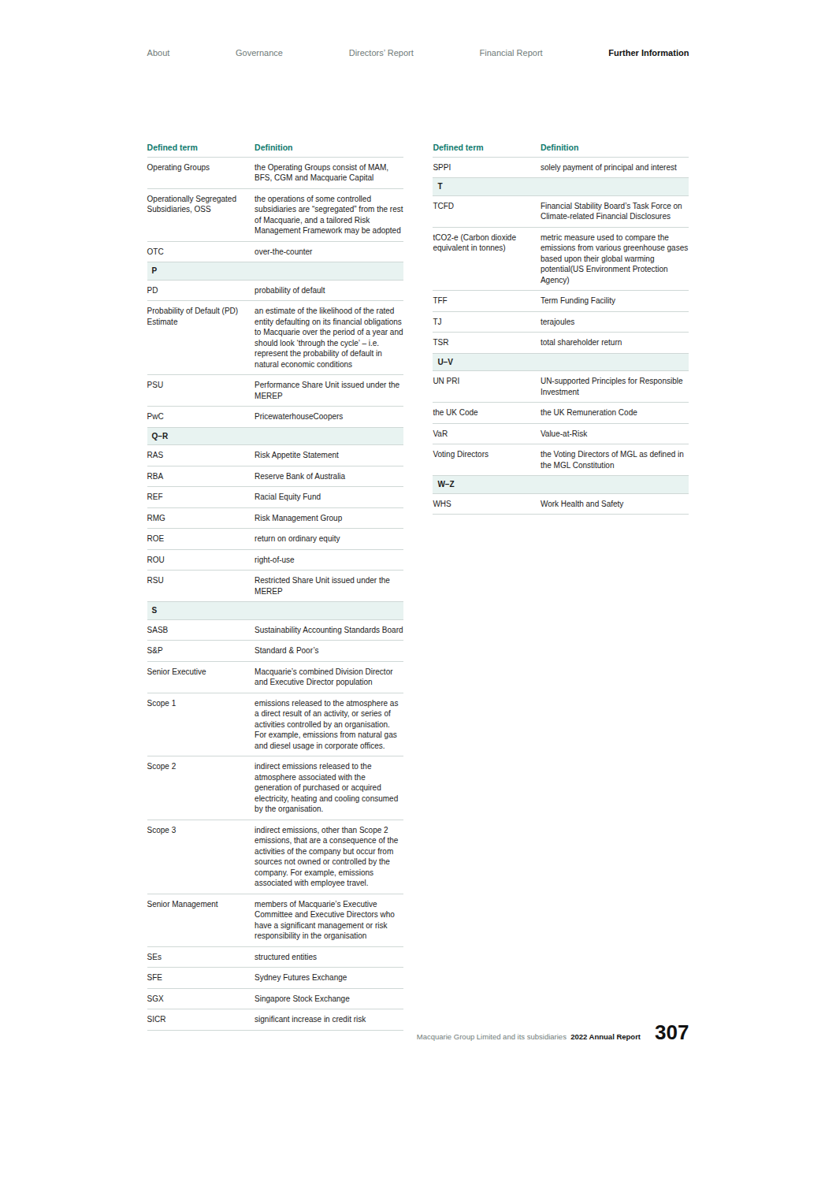About Governance Directors’ Report Financial Report Further Information
| Defined term | Definition |
| --- | --- |
| Operating Groups | the Operating Groups consist of MAM, BFS, CGM and Macquarie Capital |
| Operationally Segregated Subsidiaries, OSS | the operations of some controlled subsidiaries are “segregated” from the rest of Macquarie, and a tailored Risk Management Framework may be adopted |
| OTC | over-the-counter |
| P |
| PD | probability of default |
| Probability of Default (PD) Estimate | an estimate of the likelihood of the rated entity defaulting on its financial obligations to Macquarie over the period of a year and should look ‘through the cycle’ – i.e. represent the probability of default in natural economic conditions |
| PSU | Performance Share Unit issued under the MEREP |
| PwC | PricewaterhouseCoopers |
| Q–R |
| RAS | Risk Appetite Statement |
| RBA | Reserve Bank of Australia |
| REF | Racial Equity Fund |
| RMG | Risk Management Group |
| ROE | return on ordinary equity |
| ROU | right-of-use |
| RSU | Restricted Share Unit issued under the MEREP |
| S |
| SASB | Sustainability Accounting Standards Board |
| S&P | Standard & Poor’s |
| Senior Executive | Macquarie’s combined Division Director and Executive Director population |
| Scope 1 | emissions released to the atmosphere as a direct result of an activity, or series of activities controlled by an organisation. For example, emissions from natural gas and diesel usage in corporate offices. |
| Scope 2 | indirect emissions released to the atmosphere associated with the generation of purchased or acquired electricity, heating and cooling consumed by the organisation. |
| Scope 3 | indirect emissions, other than Scope 2 emissions, that are a consequence of the activities of the company but occur from sources not owned or controlled by the company. For example, emissions associated with employee travel. |
| Senior Management | members of Macquarie’s Executive Committee and Executive Directors who have a significant management or risk responsibility in the organisation |
| SEs | structured entities |
| SFE | Sydney Futures Exchange |
| SGX | Singapore Stock Exchange |
| SICR | significant increase in credit risk |
| Defined term | Definition |
| --- | --- |
| SPPI | solely payment of principal and interest |
| T |
| TCFD | Financial Stability Board’s Task Force on Climate-related Financial Disclosures |
| tCO2-e (Carbon dioxide equivalent in tonnes) | metric measure used to compare the emissions from various greenhouse gases based upon their global warming potential(US Environment Protection Agency) |
| TFF | Term Funding Facility |
| TJ | terajoules |
| TSR | total shareholder return |
| U–V |
| UN PRI | UN-supported Principles for Responsible Investment |
| the UK Code | the UK Remuneration Code |
| VaR | Value-at-Risk |
| Voting Directors | the Voting Directors of MGL as defined in the MGL Constitution |
| W–Z |
| WHS | Work Health and Safety |
Macquarie Group Limited and its subsidiaries 2022 Annual Report
307